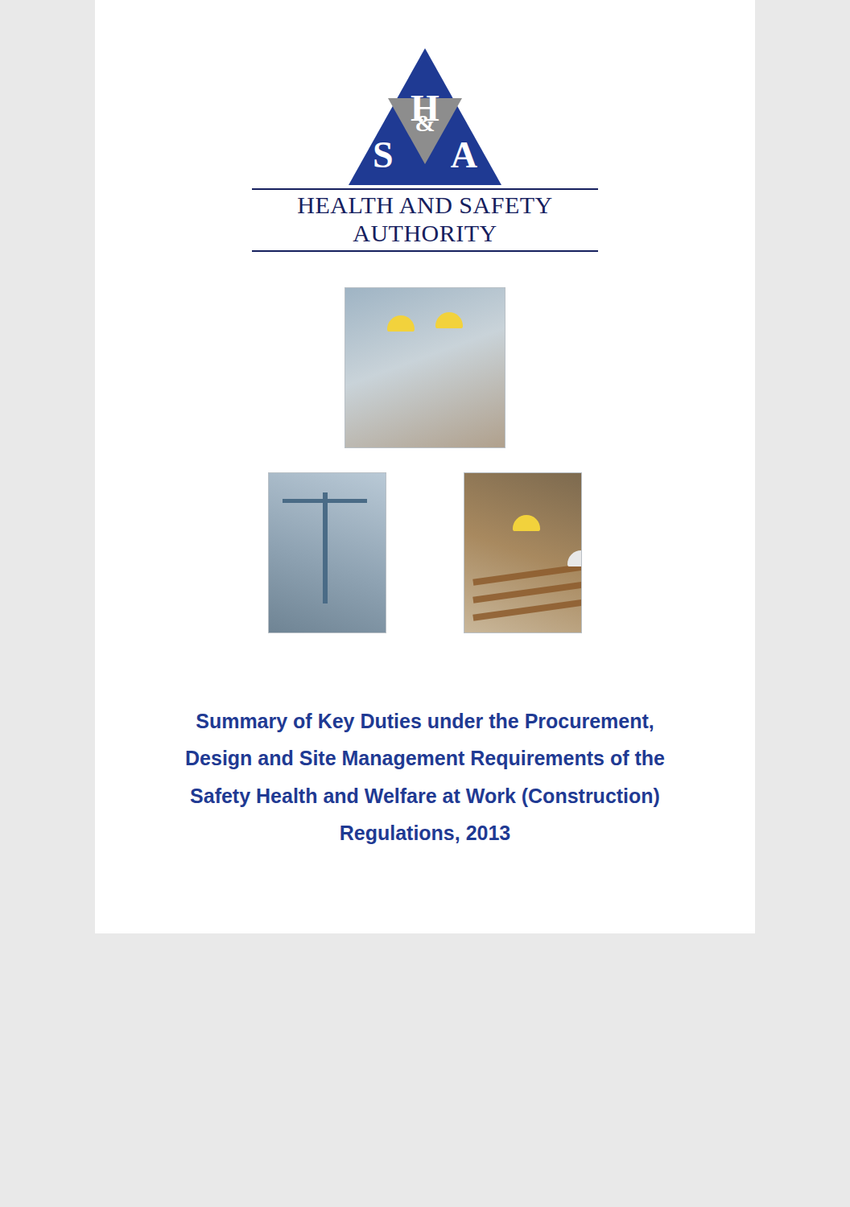H & S A
HEALTH AND SAFETY
AUTHORITY
Summary of Key Duties under the Procurement, Design and Site Management Requirements of the Safety Health and Welfare at Work (Construction) Regulations, 2013